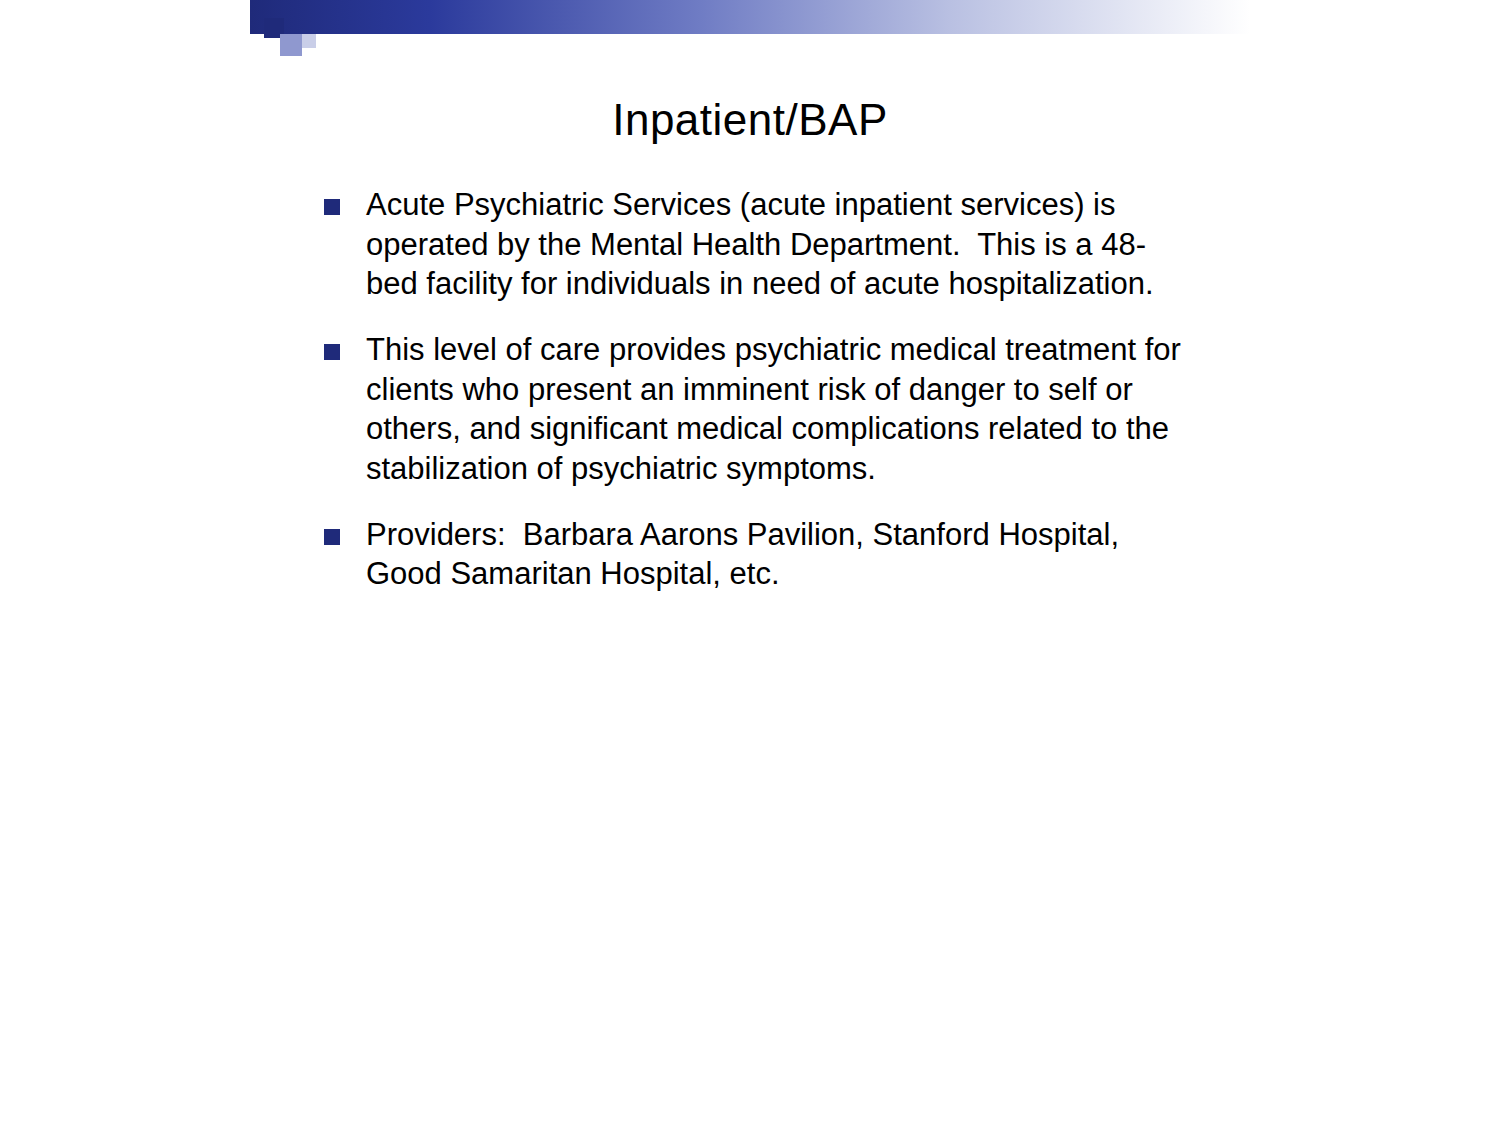Inpatient/BAP
Acute Psychiatric Services (acute inpatient services) is operated by the Mental Health Department. This is a 48-bed facility for individuals in need of acute hospitalization.
This level of care provides psychiatric medical treatment for clients who present an imminent risk of danger to self or others, and significant medical complications related to the stabilization of psychiatric symptoms.
Providers: Barbara Aarons Pavilion, Stanford Hospital, Good Samaritan Hospital, etc.